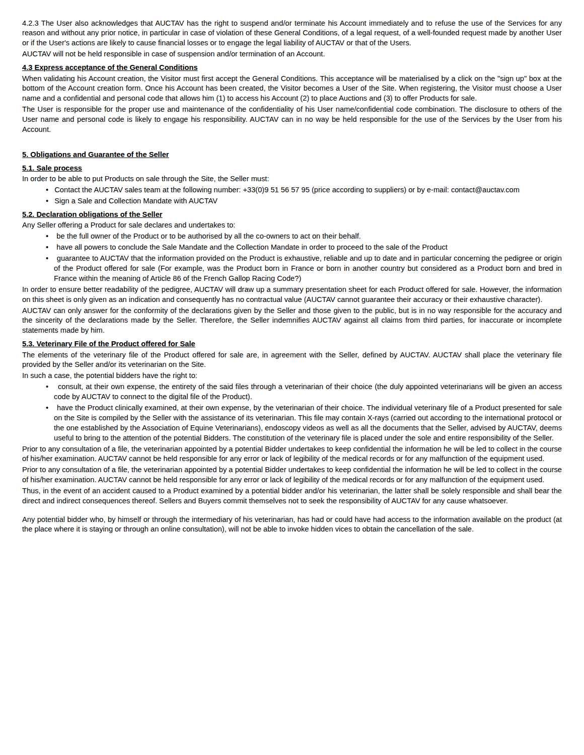4.2.3 The User also acknowledges that AUCTAV has the right to suspend and/or terminate his Account immediately and to refuse the use of the Services for any reason and without any prior notice, in particular in case of violation of these General Conditions, of a legal request, of a well-founded request made by another User or if the User's actions are likely to cause financial losses or to engage the legal liability of AUCTAV or that of the Users.
AUCTAV will not be held responsible in case of suspension and/or termination of an Account.
4.3 Express acceptance of the General Conditions
When validating his Account creation, the Visitor must first accept the General Conditions. This acceptance will be materialised by a click on the "sign up" box at the bottom of the Account creation form. Once his Account has been created, the Visitor becomes a User of the Site. When registering, the Visitor must choose a User name and a confidential and personal code that allows him (1) to access his Account (2) to place Auctions and (3) to offer Products for sale.
The User is responsible for the proper use and maintenance of the confidentiality of his User name/confidential code combination. The disclosure to others of the User name and personal code is likely to engage his responsibility. AUCTAV can in no way be held responsible for the use of the Services by the User from his Account.
5. Obligations and Guarantee of the Seller
5.1. Sale process
In order to be able to put Products on sale through the Site, the Seller must:
• Contact the AUCTAV sales team at the following number: +33(0)9 51 56 57 95 (price according to suppliers) or by e-mail: contact@auctav.com
• Sign a Sale and Collection Mandate with AUCTAV
5.2. Declaration obligations of the Seller
Any Seller offering a Product for sale declares and undertakes to:
• be the full owner of the Product or to be authorised by all the co-owners to act on their behalf.
• have all powers to conclude the Sale Mandate and the Collection Mandate in order to proceed to the sale of the Product
• guarantee to AUCTAV that the information provided on the Product is exhaustive, reliable and up to date and in particular concerning the pedigree or origin of the Product offered for sale (For example, was the Product born in France or born in another country but considered as a Product born and bred in France within the meaning of Article 86 of the French Gallop Racing Code?)
In order to ensure better readability of the pedigree, AUCTAV will draw up a summary presentation sheet for each Product offered for sale. However, the information on this sheet is only given as an indication and consequently has no contractual value (AUCTAV cannot guarantee their accuracy or their exhaustive character).
AUCTAV can only answer for the conformity of the declarations given by the Seller and those given to the public, but is in no way responsible for the accuracy and the sincerity of the declarations made by the Seller. Therefore, the Seller indemnifies AUCTAV against all claims from third parties, for inaccurate or incomplete statements made by him.
5.3. Veterinary File of the Product offered for Sale
The elements of the veterinary file of the Product offered for sale are, in agreement with the Seller, defined by AUCTAV. AUCTAV shall place the veterinary file provided by the Seller and/or its veterinarian on the Site.
In such a case, the potential bidders have the right to:
• consult, at their own expense, the entirety of the said files through a veterinarian of their choice (the duly appointed veterinarians will be given an access code by AUCTAV to connect to the digital file of the Product).
• have the Product clinically examined, at their own expense, by the veterinarian of their choice. The individual veterinary file of a Product presented for sale on the Site is compiled by the Seller with the assistance of its veterinarian. This file may contain X-rays (carried out according to the international protocol or the one established by the Association of Equine Veterinarians), endoscopy videos as well as all the documents that the Seller, advised by AUCTAV, deems useful to bring to the attention of the potential Bidders. The constitution of the veterinary file is placed under the sole and entire responsibility of the Seller.
Prior to any consultation of a file, the veterinarian appointed by a potential Bidder undertakes to keep confidential the information he will be led to collect in the course of his/her examination. AUCTAV cannot be held responsible for any error or lack of legibility of the medical records or for any malfunction of the equipment used.
Prior to any consultation of a file, the veterinarian appointed by a potential Bidder undertakes to keep confidential the information he will be led to collect in the course of his/her examination. AUCTAV cannot be held responsible for any error or lack of legibility of the medical records or for any malfunction of the equipment used.
Thus, in the event of an accident caused to a Product examined by a potential bidder and/or his veterinarian, the latter shall be solely responsible and shall bear the direct and indirect consequences thereof. Sellers and Buyers commit themselves not to seek the responsibility of AUCTAV for any cause whatsoever.
Any potential bidder who, by himself or through the intermediary of his veterinarian, has had or could have had access to the information available on the product (at the place where it is staying or through an online consultation), will not be able to invoke hidden vices to obtain the cancellation of the sale.